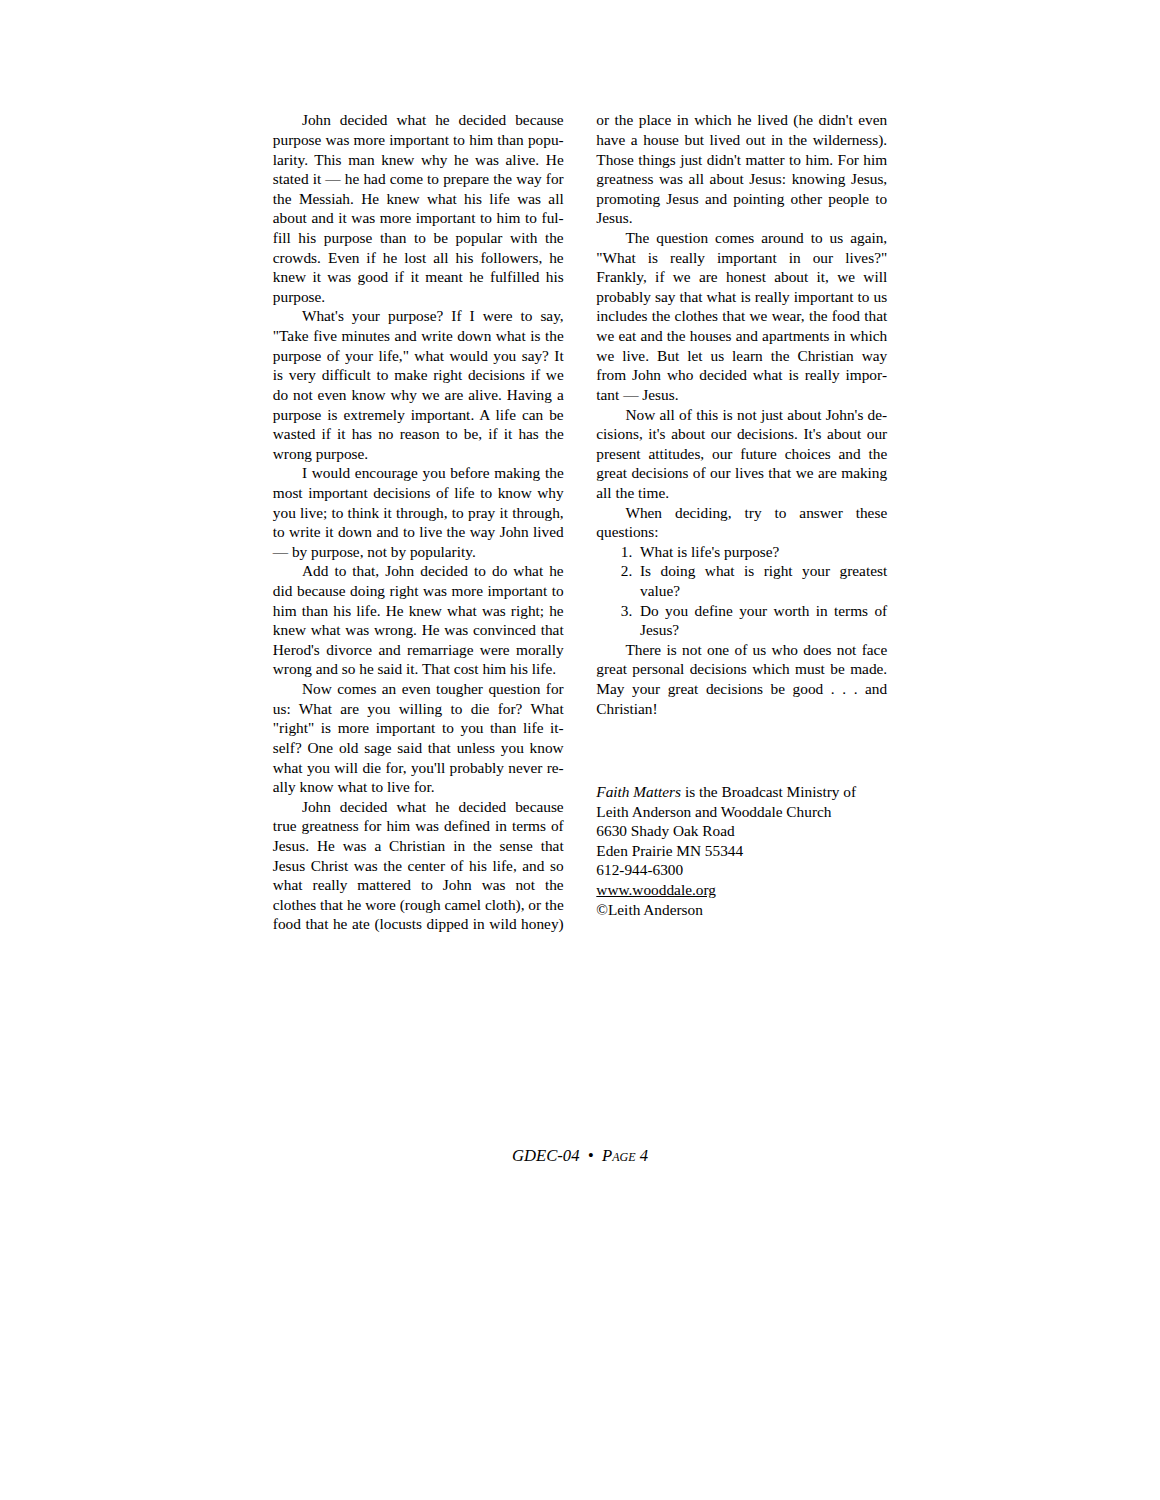John decided what he decided because purpose was more important to him than popularity. This man knew why he was alive. He stated it — he had come to prepare the way for the Messiah. He knew what his life was all about and it was more important to him to fulfill his purpose than to be popular with the crowds. Even if he lost all his followers, he knew it was good if it meant he fulfilled his purpose.
What's your purpose? If I were to say, "Take five minutes and write down what is the purpose of your life," what would you say? It is very difficult to make right decisions if we do not even know why we are alive. Having a purpose is extremely important. A life can be wasted if it has no reason to be, if it has the wrong purpose.
I would encourage you before making the most important decisions of life to know why you live; to think it through, to pray it through, to write it down and to live the way John lived — by purpose, not by popularity.
Add to that, John decided to do what he did because doing right was more important to him than his life. He knew what was right; he knew what was wrong. He was convinced that Herod's divorce and remarriage were morally wrong and so he said it. That cost him his life.
Now comes an even tougher question for us: What are you willing to die for? What "right" is more important to you than life itself? One old sage said that unless you know what you will die for, you'll probably never really know what to live for.
John decided what he decided because true greatness for him was defined in terms of Jesus. He was a Christian in the sense that Jesus Christ was the center of his life, and so what really mattered to John was not the clothes that he wore (rough camel cloth), or the food that he ate (locusts dipped in wild honey) or the place in which he lived (he didn't even have a house but lived out in the wilderness). Those things just didn't matter to him. For him greatness was all about Jesus: knowing Jesus, promoting Jesus and pointing other people to Jesus.
The question comes around to us again, "What is really important in our lives?" Frankly, if we are honest about it, we will probably say that what is really important to us includes the clothes that we wear, the food that we eat and the houses and apartments in which we live. But let us learn the Christian way from John who decided what is really important — Jesus.
Now all of this is not just about John's decisions, it's about our decisions. It's about our present attitudes, our future choices and the great decisions of our lives that we are making all the time.
When deciding, try to answer these questions:
What is life's purpose?
Is doing what is right your greatest value?
Do you define your worth in terms of Jesus?
There is not one of us who does not face great personal decisions which must be made. May your great decisions be good . . . and Christian!
Faith Matters is the Broadcast Ministry of
Leith Anderson and Wooddale Church
6630 Shady Oak Road
Eden Prairie MN 55344
612-944-6300
www.wooddale.org
©Leith Anderson
GDEC-04 • Page 4